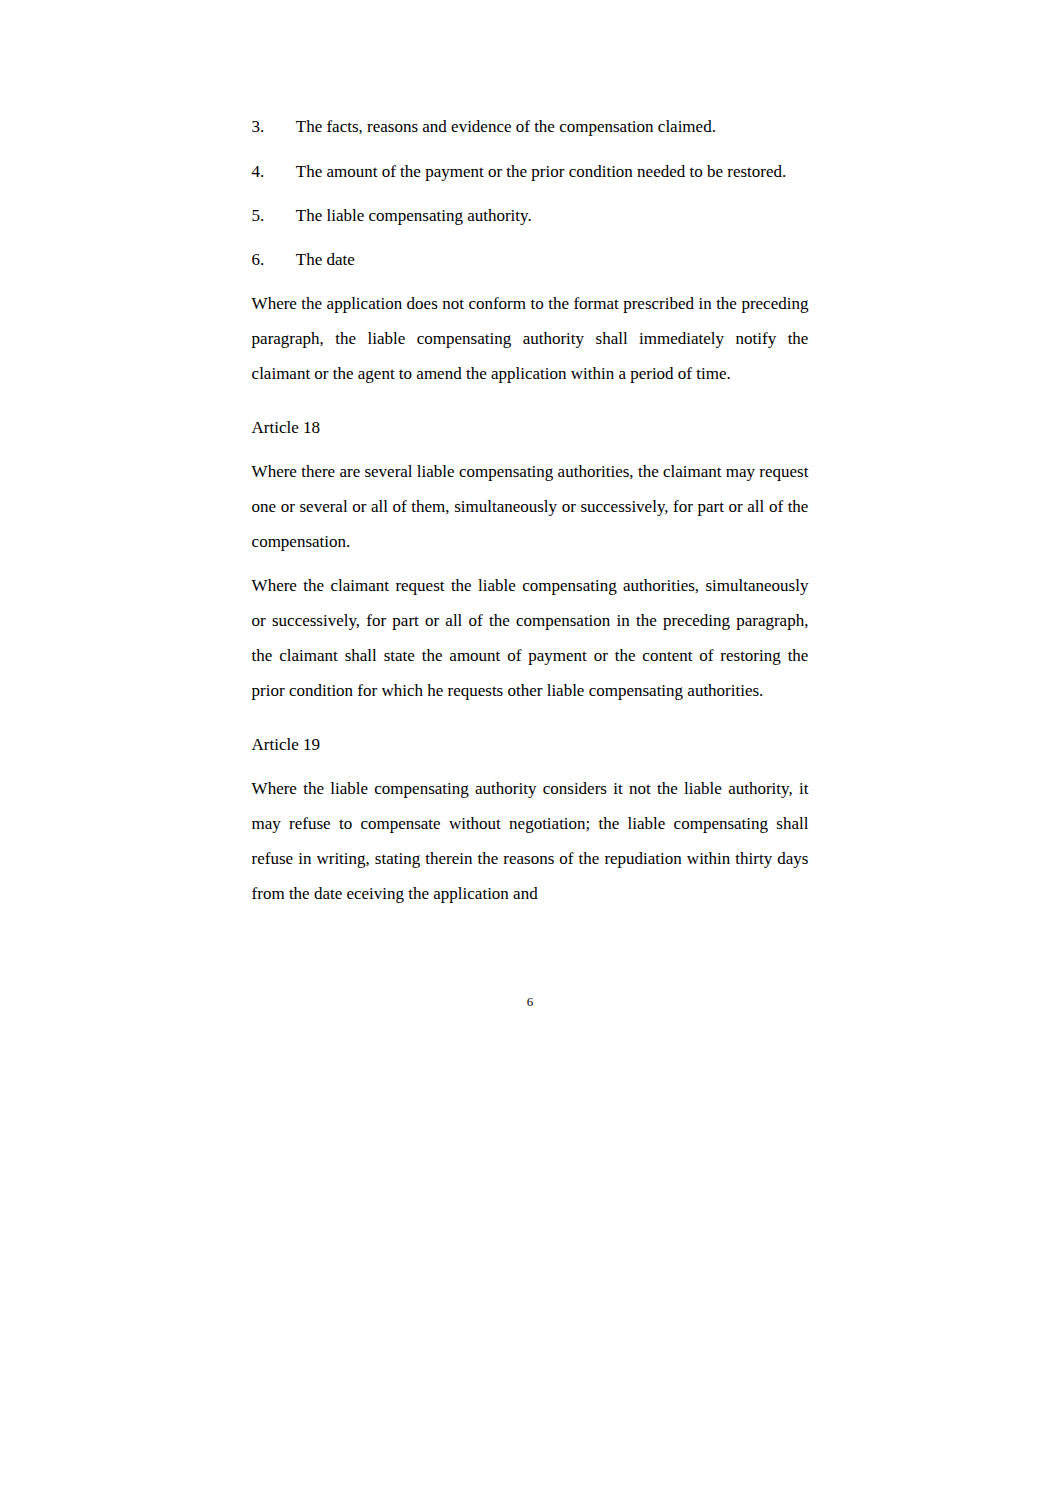3. The facts, reasons and evidence of the compensation claimed.
4. The amount of the payment or the prior condition needed to be restored.
5. The liable compensating authority.
6. The date
Where the application does not conform to the format prescribed in the preceding paragraph, the liable compensating authority shall immediately notify the claimant or the agent to amend the application within a period of time.
Article 18
Where there are several liable compensating authorities, the claimant may request one or several or all of them, simultaneously or successively, for part or all of the compensation.
Where the claimant request the liable compensating authorities, simultaneously or successively, for part or all of the compensation in the preceding paragraph, the claimant shall state the amount of payment or the content of restoring the prior condition for which he requests other liable compensating authorities.
Article 19
Where the liable compensating authority considers it not the liable authority, it may refuse to compensate without negotiation; the liable compensating shall refuse in writing, stating therein the reasons of the repudiation within thirty days from the date eceiving the application and
6